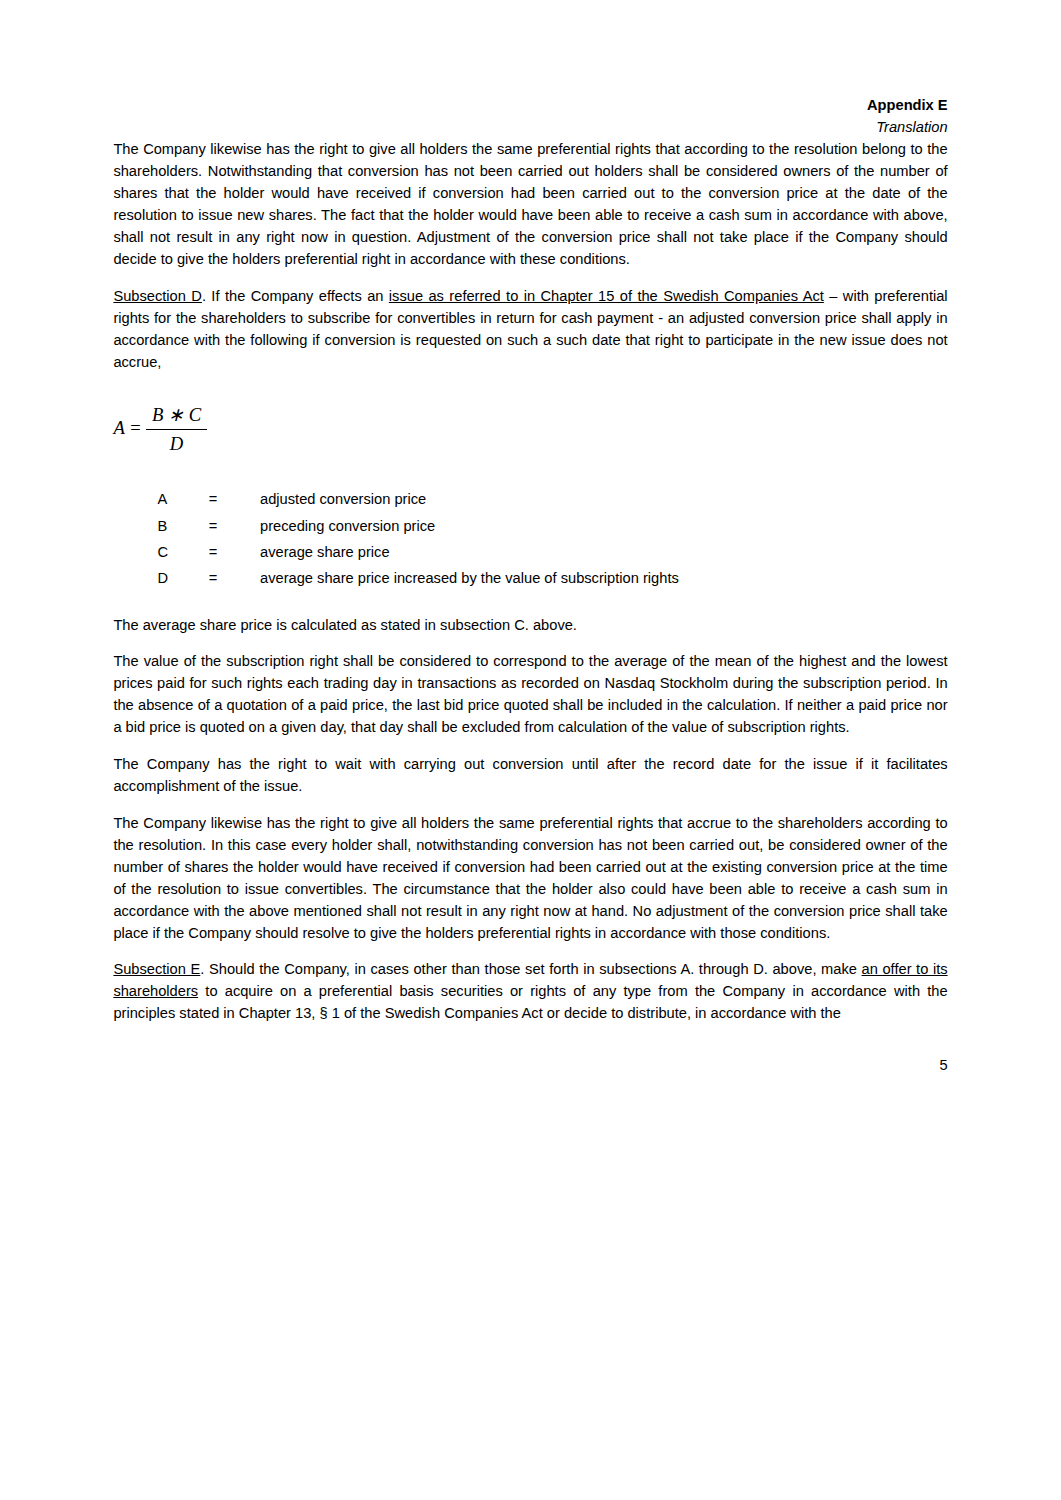Appendix E
Translation
The Company likewise has the right to give all holders the same preferential rights that according to the resolution belong to the shareholders. Notwithstanding that conversion has not been carried out holders shall be considered owners of the number of shares that the holder would have received if conversion had been carried out to the conversion price at the date of the resolution to issue new shares. The fact that the holder would have been able to receive a cash sum in accordance with above, shall not result in any right now in question. Adjustment of the conversion price shall not take place if the Company should decide to give the holders preferential right in accordance with these conditions.
Subsection D. If the Company effects an issue as referred to in Chapter 15 of the Swedish Companies Act – with preferential rights for the shareholders to subscribe for convertibles in return for cash payment - an adjusted conversion price shall apply in accordance with the following if conversion is requested on such a such date that right to participate in the new issue does not accrue,
A = B ∗ C D
| A | = | adjusted conversion price |
| B | = | preceding conversion price |
| C | = | average share price |
| D | = | average share price increased by the value of subscription rights |
The average share price is calculated as stated in subsection C. above.
The value of the subscription right shall be considered to correspond to the average of the mean of the highest and the lowest prices paid for such rights each trading day in transactions as recorded on Nasdaq Stockholm during the subscription period. In the absence of a quotation of a paid price, the last bid price quoted shall be included in the calculation. If neither a paid price nor a bid price is quoted on a given day, that day shall be excluded from calculation of the value of subscription rights.
The Company has the right to wait with carrying out conversion until after the record date for the issue if it facilitates accomplishment of the issue.
The Company likewise has the right to give all holders the same preferential rights that accrue to the shareholders according to the resolution. In this case every holder shall, notwithstanding conversion has not been carried out, be considered owner of the number of shares the holder would have received if conversion had been carried out at the existing conversion price at the time of the resolution to issue convertibles. The circumstance that the holder also could have been able to receive a cash sum in accordance with the above mentioned shall not result in any right now at hand. No adjustment of the conversion price shall take place if the Company should resolve to give the holders preferential rights in accordance with those conditions.
Subsection E. Should the Company, in cases other than those set forth in subsections A. through D. above, make an offer to its shareholders to acquire on a preferential basis securities or rights of any type from the Company in accordance with the principles stated in Chapter 13, § 1 of the Swedish Companies Act or decide to distribute, in accordance with the
5